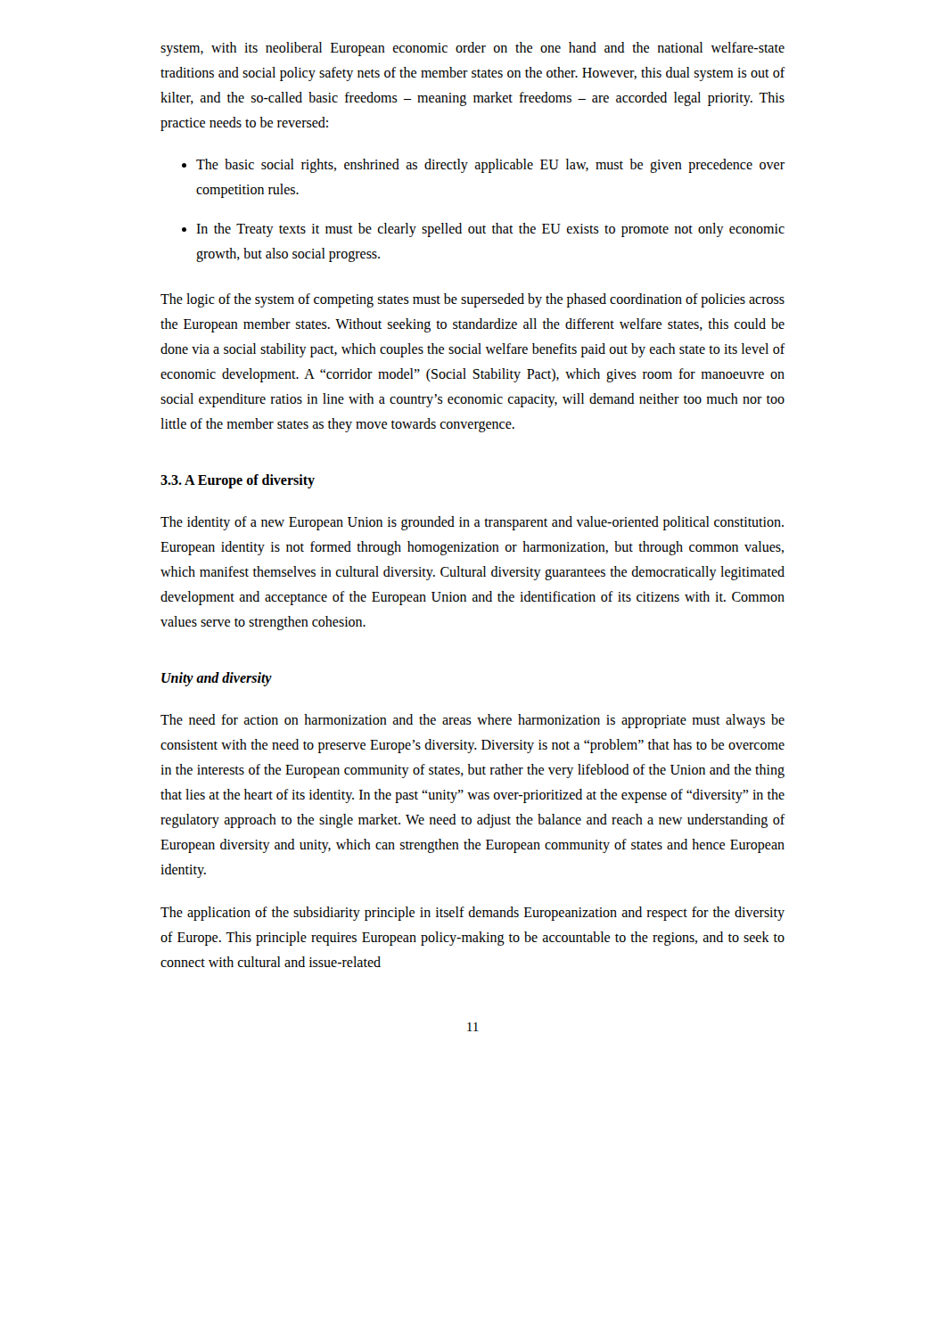system, with its neoliberal European economic order on the one hand and the national welfare-state traditions and social policy safety nets of the member states on the other. However, this dual system is out of kilter, and the so-called basic freedoms – meaning market freedoms – are accorded legal priority. This practice needs to be reversed:
The basic social rights, enshrined as directly applicable EU law, must be given precedence over competition rules.
In the Treaty texts it must be clearly spelled out that the EU exists to promote not only economic growth, but also social progress.
The logic of the system of competing states must be superseded by the phased coordination of policies across the European member states. Without seeking to standardize all the different welfare states, this could be done via a social stability pact, which couples the social welfare benefits paid out by each state to its level of economic development. A “corridor model” (Social Stability Pact), which gives room for manoeuvre on social expenditure ratios in line with a country’s economic capacity, will demand neither too much nor too little of the member states as they move towards convergence.
3.3. A Europe of diversity
The identity of a new European Union is grounded in a transparent and value-oriented political constitution. European identity is not formed through homogenization or harmonization, but through common values, which manifest themselves in cultural diversity. Cultural diversity guarantees the democratically legitimated development and acceptance of the European Union and the identification of its citizens with it. Common values serve to strengthen cohesion.
Unity and diversity
The need for action on harmonization and the areas where harmonization is appropriate must always be consistent with the need to preserve Europe’s diversity. Diversity is not a “problem” that has to be overcome in the interests of the European community of states, but rather the very lifeblood of the Union and the thing that lies at the heart of its identity. In the past “unity” was over-prioritized at the expense of “diversity” in the regulatory approach to the single market. We need to adjust the balance and reach a new understanding of European diversity and unity, which can strengthen the European community of states and hence European identity.
The application of the subsidiarity principle in itself demands Europeanization and respect for the diversity of Europe. This principle requires European policy-making to be accountable to the regions, and to seek to connect with cultural and issue-related
11